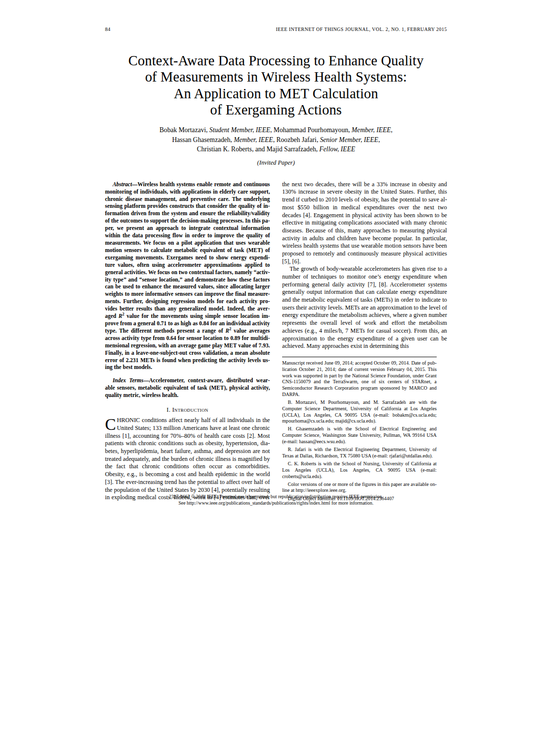84 IEEE Internet of Things Journal, Vol. 2, No. 1, February 2015
Context-Aware Data Processing to Enhance Quality
of Measurements in Wireless Health Systems:
An Application to MET Calculation
of Exergaming Actions
Bobak Mortazavi, Student Member, IEEE, Mohammad Pourhomayoun, Member, IEEE,
Hassan Ghasemzadeh, Member, IEEE, Roozbeh Jafari, Senior Member, IEEE,
Christian K. Roberts, and Majid Sarrafzadeh, Fellow, IEEE
(Invited Paper)
Abstract—Wireless health systems enable remote and continuous monitoring of individuals, with applications in elderly care support, chronic disease management, and preventive care. The underlying sensing platform provides constructs that consider the quality of information driven from the system and ensure the reliability/validity of the outcomes to support the decision-making processes. In this paper, we present an approach to integrate contextual information within the data processing flow in order to improve the quality of measurements. We focus on a pilot application that uses wearable motion sensors to calculate metabolic equivalent of task (MET) of exergaming movements. Exergames need to show energy expenditure values, often using accelerometer approximations applied to general activities. We focus on two contextual factors, namely “activity type” and “sensor location,” and demonstrate how these factors can be used to enhance the measured values, since allocating larger weights to more informative sensors can improve the final measurements. Further, designing regression models for each activity provides better results than any generalized model. Indeed, the averaged R2 value for the movements using simple sensor location improve from a general 0.71 to as high as 0.84 for an individual activity type. The different methods present a range of R2 value averages across activity type from 0.64 for sensor location to 0.89 for multidimensional regression, with an average game play MET value of 7.93. Finally, in a leave-one-subject-out cross validation, a mean absolute error of 2.231 METs is found when predicting the activity levels using the best models.
Index Terms—Accelerometer, context-aware, distributed wearable sensors, metabolic equivalent of task (MET), physical activity, quality metric, wireless health.
I. Introduction
CHRONIC conditions affect nearly half of all individuals in the United States; 133 million Americans have at least one chronic illness [1], accounting for 70%–80% of health care costs [2]. Most patients with chronic conditions such as obesity, hypertension, diabetes, hyperlipidemia, heart failure, asthma, and depression are not treated adequately, and the burden of chronic illness is magnified by the fact that chronic conditions often occur as comorbidities. Obesity, e.g., is becoming a cost and health epidemic in the world [3]. The ever-increasing trend has the potential to affect over half of the population of the United States by 2030 [4], potentially resulting in exploding medical costs. Indeed, work in [4] estimates that, over the next two decades, there will be a 33% increase in obesity and 130% increase in severe obesity in the United States. Further, this trend if curbed to 2010 levels of obesity, has the potential to save almost $550 billion in medical expenditures over the next two decades [4]. Engagement in physical activity has been shown to be effective in mitigating complications associated with many chronic diseases. Because of this, many approaches to measuring physical activity in adults and children have become popular. In particular, wireless health systems that use wearable motion sensors have been proposed to remotely and continuously measure physical activities [5], [6].
The growth of body-wearable accelerometers has given rise to a number of techniques to monitor one’s energy expenditure when performing general daily activity [7], [8]. Accelerometer systems generally output information that can calculate energy expenditure and the metabolic equivalent of tasks (METs) in order to indicate to users their activity levels. METs are an approximation to the level of energy expenditure the metabolism achieves, where a given number represents the overall level of work and effort the metabolism achieves (e.g., 4 miles/h, 7 METs for casual soccer). From this, an approximation to the energy expenditure of a given user can be achieved. Many approaches exist in determining this
Manuscript received June 09, 2014; accepted October 09, 2014. Date of publication October 21, 2014; date of current version February 04, 2015. This work was supported in part by the National Science Foundation, under Grant CNS-1150079 and the TerraSwarm, one of six centers of STARnet, a Semiconductor Research Corporation program sponsored by MARCO and DARPA.
B. Mortazavi, M Pourhomayoun, and M. Sarrafzadeh are with the Computer Science Department, University of California at Los Angeles (UCLA), Los Angeles, CA 90095 USA (e-mail: bobakm@cs.ucla.edu; mpourhoma@cs.ucla.edu; majid@cs.ucla.edu).
H. Ghasemzadeh is with the School of Electrical Engineering and Computer Science, Washington State University, Pullman, WA 99164 USA (e-mail: hassan@eecs.wsu.edu).
R. Jafari is with the Electrical Engineering Department, University of Texas at Dallas, Richardson, TX 75080 USA (e-mail: rjafari@utdallas.edu).
C. K. Roberts is with the School of Nursing, University of California at Los Angeles (UCLA), Los Angeles, CA 90095 USA (e-mail: croberts@ucla.edu).
Color versions of one or more of the figures in this paper are available online at http://ieeexplore.ieee.org.
Digital Object Identifier 10.1109/JIOT.2014.2364407
2327-4662 © 2014 IEEE. Personal use is permitted, but republication/redistribution requires IEEE permission.
See http://www.ieee.org/publications_standards/publications/rights/index.html for more information.